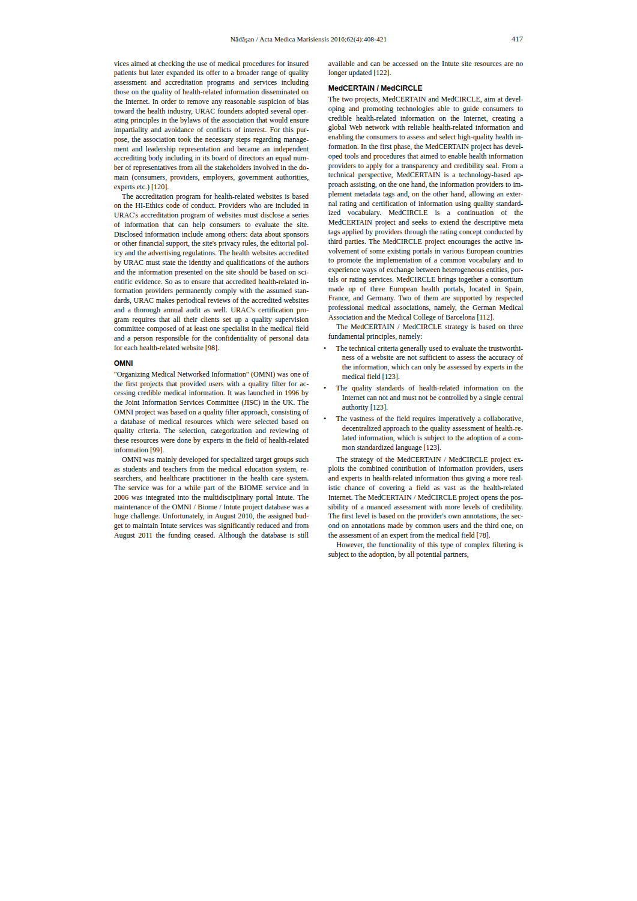Nădăşan / Acta Medica Marisiensis 2016;62(4):408-421
417
vices aimed at checking the use of medical procedures for insured patients but later expanded its offer to a broader range of quality assessment and accreditation programs and services including those on the quality of health-related information disseminated on the Internet. In order to remove any reasonable suspicion of bias toward the health industry, URAC founders adopted several operating principles in the bylaws of the association that would ensure impartiality and avoidance of conflicts of interest. For this purpose, the association took the necessary steps regarding management and leadership representation and became an independent accrediting body including in its board of directors an equal number of representatives from all the stakeholders involved in the domain (consumers, providers, employers, government authorities, experts etc.) [120].
The accreditation program for health-related websites is based on the HI-Ethics code of conduct. Providers who are included in URAC's accreditation program of websites must disclose a series of information that can help consumers to evaluate the site. Disclosed information include among others: data about sponsors or other financial support, the site's privacy rules, the editorial policy and the advertising regulations. The health websites accredited by URAC must state the identity and qualifications of the authors and the information presented on the site should be based on scientific evidence. So as to ensure that accredited health-related information providers permanently comply with the assumed standards, URAC makes periodical reviews of the accredited websites and a thorough annual audit as well. URAC's certification program requires that all their clients set up a quality supervision committee composed of at least one specialist in the medical field and a person responsible for the confidentiality of personal data for each health-related website [98].
OMNI
"Organizing Medical Networked Information" (OMNI) was one of the first projects that provided users with a quality filter for accessing credible medical information. It was launched in 1996 by the Joint Information Services Committee (JISC) in the UK. The OMNI project was based on a quality filter approach, consisting of a database of medical resources which were selected based on quality criteria. The selection, categorization and reviewing of these resources were done by experts in the field of health-related information [99].
OMNI was mainly developed for specialized target groups such as students and teachers from the medical education system, researchers, and healthcare practitioner in the health care system. The service was for a while part of the BIOME service and in 2006 was integrated into the multidisciplinary portal Intute. The maintenance of the OMNI / Biome / Intute project database was a huge challenge. Unfortunately, in August 2010, the assigned budget to maintain Intute services was significantly reduced and from August 2011 the funding ceased. Although the database is still available and can be accessed on the Intute site resources are no longer updated [122].
MedCERTAIN / MedCIRCLE
The two projects, MedCERTAIN and MedCIRCLE, aim at developing and promoting technologies able to guide consumers to credible health-related information on the Internet, creating a global Web network with reliable health-related information and enabling the consumers to assess and select high-quality health information. In the first phase, the MedCERTAIN project has developed tools and procedures that aimed to enable health information providers to apply for a transparency and credibility seal. From a technical perspective, MedCERTAIN is a technology-based approach assisting, on the one hand, the information providers to implement metadata tags and, on the other hand, allowing an external rating and certification of information using quality standardized vocabulary. MedCIRCLE is a continuation of the MedCERTAIN project and seeks to extend the descriptive meta tags applied by providers through the rating concept conducted by third parties. The MedCIRCLE project encourages the active involvement of some existing portals in various European countries to promote the implementation of a common vocabulary and to experience ways of exchange between heterogeneous entities, portals or rating services. MedCIRCLE brings together a consortium made up of three European health portals, located in Spain, France, and Germany. Two of them are supported by respected professional medical associations, namely, the German Medical Association and the Medical College of Barcelona [112].
The MedCERTAIN / MedCIRCLE strategy is based on three fundamental principles, namely:
The technical criteria generally used to evaluate the trustworthiness of a website are not sufficient to assess the accuracy of the information, which can only be assessed by experts in the medical field [123].
The quality standards of health-related information on the Internet can not and must not be controlled by a single central authority [123].
The vastness of the field requires imperatively a collaborative, decentralized approach to the quality assessment of health-related information, which is subject to the adoption of a common standardized language [123].
The strategy of the MedCERTAIN / MedCIRCLE project exploits the combined contribution of information providers, users and experts in health-related information thus giving a more realistic chance of covering a field as vast as the health-related Internet. The MedCERTAIN / MedCIRCLE project opens the possibility of a nuanced assessment with more levels of credibility. The first level is based on the provider's own annotations, the second on annotations made by common users and the third one, on the assessment of an expert from the medical field [78].
However, the functionality of this type of complex filtering is subject to the adoption, by all potential partners,